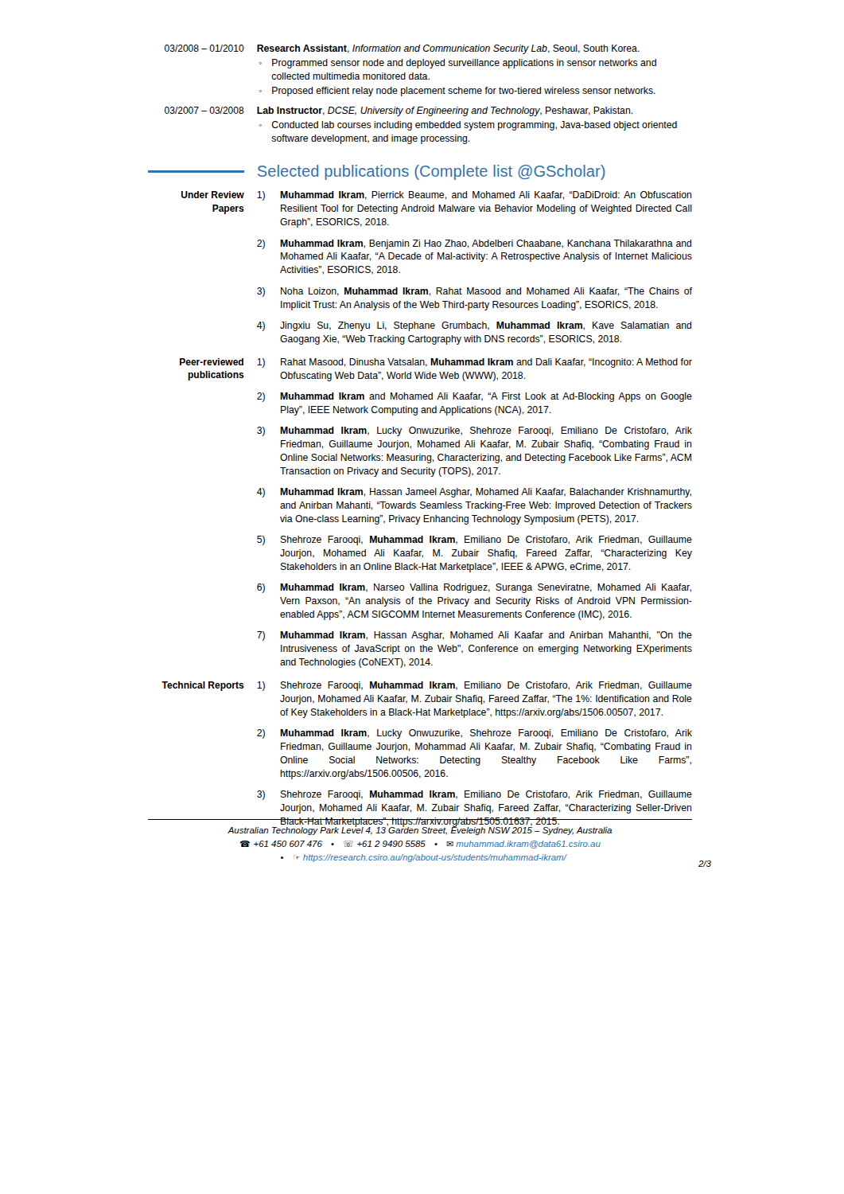03/2008 – 01/2010
Research Assistant, Information and Communication Security Lab, Seoul, South Korea.
Programmed sensor node and deployed surveillance applications in sensor networks and collected multimedia monitored data.
Proposed efficient relay node placement scheme for two-tiered wireless sensor networks.
03/2007 – 03/2008
Lab Instructor, DCSE, University of Engineering and Technology, Peshawar, Pakistan.
Conducted lab courses including embedded system programming, Java-based object oriented software development, and image processing.
Selected publications (Complete list @GScholar)
Under Review
Papers
Muhammad Ikram, Pierrick Beaume, and Mohamed Ali Kaafar, “DaDiDroid: An Obfuscation Resilient Tool for Detecting Android Malware via Behavior Modeling of Weighted Directed Call Graph”, ESORICS, 2018.
Muhammad Ikram, Benjamin Zi Hao Zhao, Abdelberi Chaabane, Kanchana Thilakarathna and Mohamed Ali Kaafar, “A Decade of Mal-activity: A Retrospective Analysis of Internet Malicious Activities”, ESORICS, 2018.
Noha Loizon, Muhammad Ikram, Rahat Masood and Mohamed Ali Kaafar, “The Chains of Implicit Trust: An Analysis of the Web Third-party Resources Loading”, ESORICS, 2018.
Jingxiu Su, Zhenyu Li, Stephane Grumbach, Muhammad Ikram, Kave Salamatian and Gaogang Xie, “Web Tracking Cartography with DNS records”, ESORICS, 2018.
Peer-reviewed
publications
Rahat Masood, Dinusha Vatsalan, Muhammad Ikram and Dali Kaafar, “Incognito: A Method for Obfuscating Web Data”, World Wide Web (WWW), 2018.
Muhammad Ikram and Mohamed Ali Kaafar, “A First Look at Ad-Blocking Apps on Google Play”, IEEE Network Computing and Applications (NCA), 2017.
Muhammad Ikram, Lucky Onwuzurike, Shehroze Farooqi, Emiliano De Cristofaro, Arik Friedman, Guillaume Jourjon, Mohamed Ali Kaafar, M. Zubair Shafiq, “Combating Fraud in Online Social Networks: Measuring, Characterizing, and Detecting Facebook Like Farms”, ACM Transaction on Privacy and Security (TOPS), 2017.
Muhammad Ikram, Hassan Jameel Asghar, Mohamed Ali Kaafar, Balachander Krishnamurthy, and Anirban Mahanti, “Towards Seamless Tracking-Free Web: Improved Detection of Trackers via One-class Learning”, Privacy Enhancing Technology Symposium (PETS), 2017.
Shehroze Farooqi, Muhammad Ikram, Emiliano De Cristofaro, Arik Friedman, Guillaume Jourjon, Mohamed Ali Kaafar, M. Zubair Shafiq, Fareed Zaffar, “Characterizing Key Stakeholders in an Online Black-Hat Marketplace”, IEEE & APWG, eCrime, 2017.
Muhammad Ikram, Narseo Vallina Rodriguez, Suranga Seneviratne, Mohamed Ali Kaafar, Vern Paxson, “An analysis of the Privacy and Security Risks of Android VPN Permission-enabled Apps”, ACM SIGCOMM Internet Measurements Conference (IMC), 2016.
Muhammad Ikram, Hassan Asghar, Mohamed Ali Kaafar and Anirban Mahanthi, "On the Intrusiveness of JavaScript on the Web", Conference on emerging Networking EXperiments and Technologies (CoNEXT), 2014.
Technical Reports
Shehroze Farooqi, Muhammad Ikram, Emiliano De Cristofaro, Arik Friedman, Guillaume Jourjon, Mohamed Ali Kaafar, M. Zubair Shafiq, Fareed Zaffar, “The 1%: Identification and Role of Key Stakeholders in a Black-Hat Marketplace”, https://arxiv.org/abs/1506.00507, 2017.
Muhammad Ikram, Lucky Onwuzurike, Shehroze Farooqi, Emiliano De Cristofaro, Arik Friedman, Guillaume Jourjon, Mohammad Ali Kaafar, M. Zubair Shafiq, “Combating Fraud in Online Social Networks: Detecting Stealthy Facebook Like Farms”, https://arxiv.org/abs/1506.00506, 2016.
Shehroze Farooqi, Muhammad Ikram, Emiliano De Cristofaro, Arik Friedman, Guillaume Jourjon, Mohamed Ali Kaafar, M. Zubair Shafiq, Fareed Zaffar, “Characterizing Seller-Driven Black-Hat Marketplaces”, https://arxiv.org/abs/1505.01637, 2015.
Australian Technology Park Level 4, 13 Garden Street, Eveleigh NSW 2015 – Sydney, Australia
☎ +61 450 607 476 • ☏ +61 2 9490 5585 • ✉ muhammad.ikram@data61.csiro.au
• ☞ https://research.csiro.au/ng/about-us/students/muhammad-ikram/
2/3